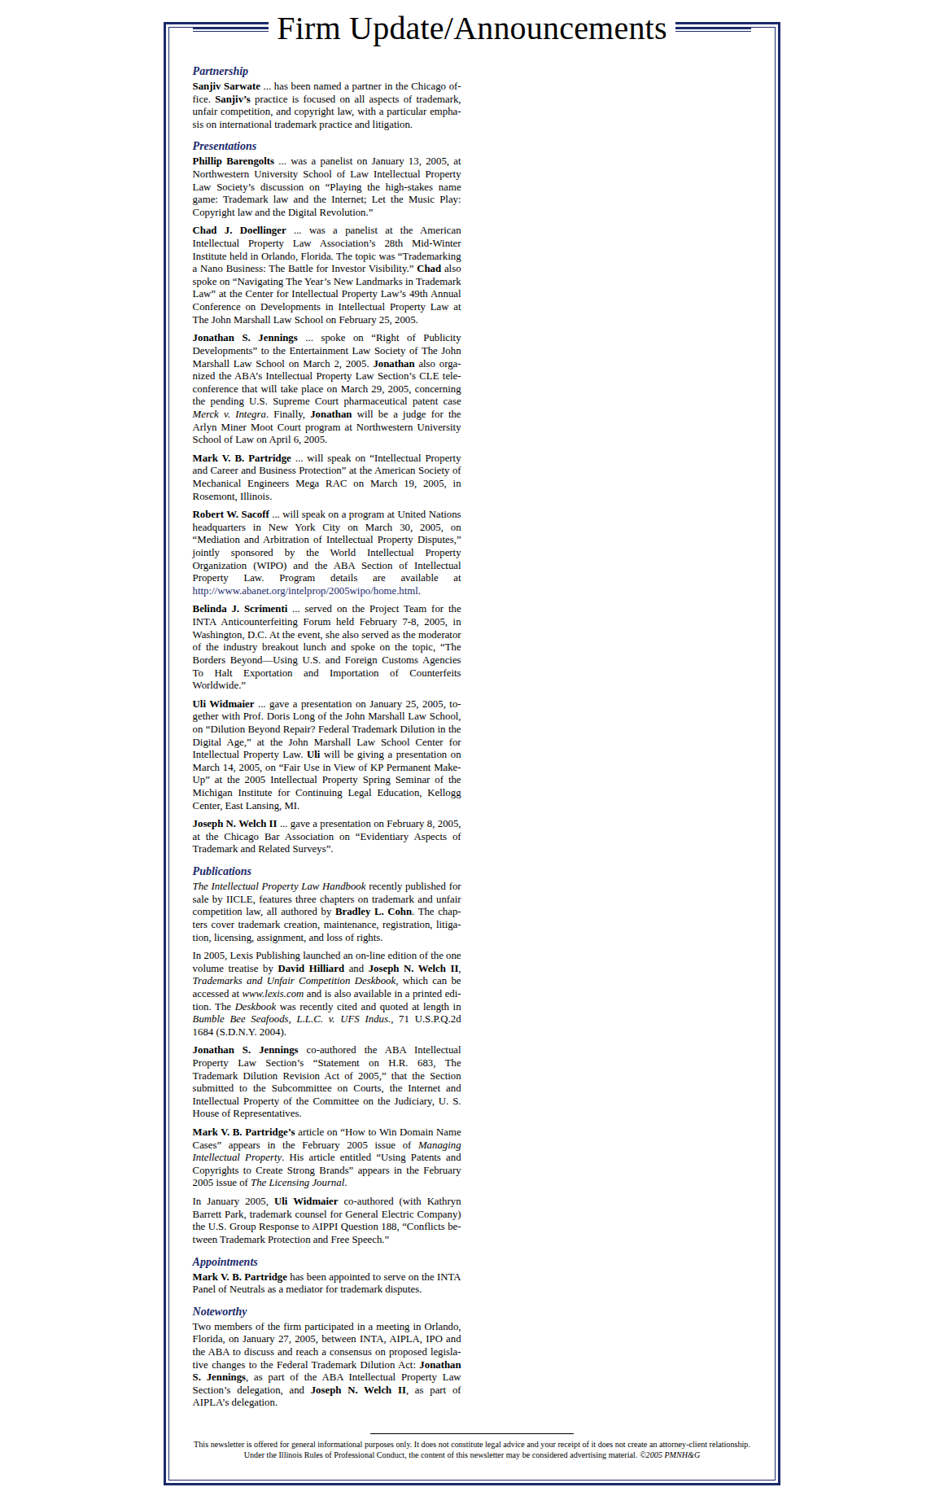Firm Update/Announcements
Partnership
Sanjiv Sarwate ... has been named a partner in the Chicago office. Sanjiv’s practice is focused on all aspects of trademark, unfair competition, and copyright law, with a particular emphasis on international trademark practice and litigation.
Presentations
Phillip Barengolts ... was a panelist on January 13, 2005, at Northwestern University School of Law Intellectual Property Law Society’s discussion on “Playing the high-stakes name game: Trademark law and the Internet; Let the Music Play: Copyright law and the Digital Revolution.”
Chad J. Doellinger ... was a panelist at the American Intellectual Property Law Association’s 28th Mid-Winter Institute held in Orlando, Florida. The topic was “Trademarking a Nano Business: The Battle for Investor Visibility.” Chad also spoke on “Navigating The Year’s New Landmarks in Trademark Law” at the Center for Intellectual Property Law’s 49th Annual Conference on Developments in Intellectual Property Law at The John Marshall Law School on February 25, 2005.
Jonathan S. Jennings ... spoke on “Right of Publicity Developments” to the Entertainment Law Society of The John Marshall Law School on March 2, 2005. Jonathan also organized the ABA’s Intellectual Property Law Section’s CLE teleconference that will take place on March 29, 2005, concerning the pending U.S. Supreme Court pharmaceutical patent case Merck v. Integra. Finally, Jonathan will be a judge for the Arlyn Miner Moot Court program at Northwestern University School of Law on April 6, 2005.
Mark V. B. Partridge ... will speak on “Intellectual Property and Career and Business Protection” at the American Society of Mechanical Engineers Mega RAC on March 19, 2005, in Rosemont, Illinois.
Robert W. Sacoff ... will speak on a program at United Nations headquarters in New York City on March 30, 2005, on “Mediation and Arbitration of Intellectual Property Disputes,” jointly sponsored by the World Intellectual Property Organization (WIPO) and the ABA Section of Intellectual Property Law. Program details are available at http://www.abanet.org/intelprop/2005wipo/home.html.
Belinda J. Scrimenti ... served on the Project Team for the INTA Anticounterfeiting Forum held February 7-8, 2005, in Washington, D.C. At the event, she also served as the moderator of the industry breakout lunch and spoke on the topic, “The Borders Beyond—Using U.S. and Foreign Customs Agencies To Halt Exportation and Importation of Counterfeits Worldwide.”
Uli Widmaier ... gave a presentation on January 25, 2005, together with Prof. Doris Long of the John Marshall Law School, on “Dilution Beyond Repair? Federal Trademark Dilution in the Digital Age,” at the John Marshall Law School Center for Intellectual Property Law. Uli will be giving a presentation on March 14, 2005, on “Fair Use in View of KP Permanent Make-Up” at the 2005 Intellectual Property Spring Seminar of the Michigan Institute for Continuing Legal Education, Kellogg Center, East Lansing, MI.
Joseph N. Welch II ... gave a presentation on February 8, 2005, at the Chicago Bar Association on “Evidentiary Aspects of Trademark and Related Surveys”.
Publications
The Intellectual Property Law Handbook recently published for sale by IICLE, features three chapters on trademark and unfair competition law, all authored by Bradley L. Cohn. The chapters cover trademark creation, maintenance, registration, litigation, licensing, assignment, and loss of rights.
In 2005, Lexis Publishing launched an on-line edition of the one volume treatise by David Hilliard and Joseph N. Welch II, Trademarks and Unfair Competition Deskbook, which can be accessed at www.lexis.com and is also available in a printed edition. The Deskbook was recently cited and quoted at length in Bumble Bee Seafoods, L.L.C. v. UFS Indus., 71 U.S.P.Q.2d 1684 (S.D.N.Y. 2004).
Jonathan S. Jennings co-authored the ABA Intellectual Property Law Section’s “Statement on H.R. 683, The Trademark Dilution Revision Act of 2005,” that the Section submitted to the Subcommittee on Courts, the Internet and Intellectual Property of the Committee on the Judiciary, U. S. House of Representatives.
Mark V. B. Partridge’s article on “How to Win Domain Name Cases” appears in the February 2005 issue of Managing Intellectual Property. His article entitled “Using Patents and Copyrights to Create Strong Brands” appears in the February 2005 issue of The Licensing Journal.
In January 2005, Uli Widmaier co-authored (with Kathryn Barrett Park, trademark counsel for General Electric Company) the U.S. Group Response to AIPPI Question 188, “Conflicts between Trademark Protection and Free Speech.”
Appointments
Mark V. B. Partridge has been appointed to serve on the INTA Panel of Neutrals as a mediator for trademark disputes.
Noteworthy
Two members of the firm participated in a meeting in Orlando, Florida, on January 27, 2005, between INTA, AIPLA, IPO and the ABA to discuss and reach a consensus on proposed legislative changes to the Federal Trademark Dilution Act: Jonathan S. Jennings, as part of the ABA Intellectual Property Law Section’s delegation, and Joseph N. Welch II, as part of AIPLA’s delegation.
This newsletter is offered for general informational purposes only. It does not constitute legal advice and your receipt of it does not create an attorney-client relationship.
Under the Illinois Rules of Professional Conduct, the content of this newsletter may be considered advertising material. ©2005 PMNH&G